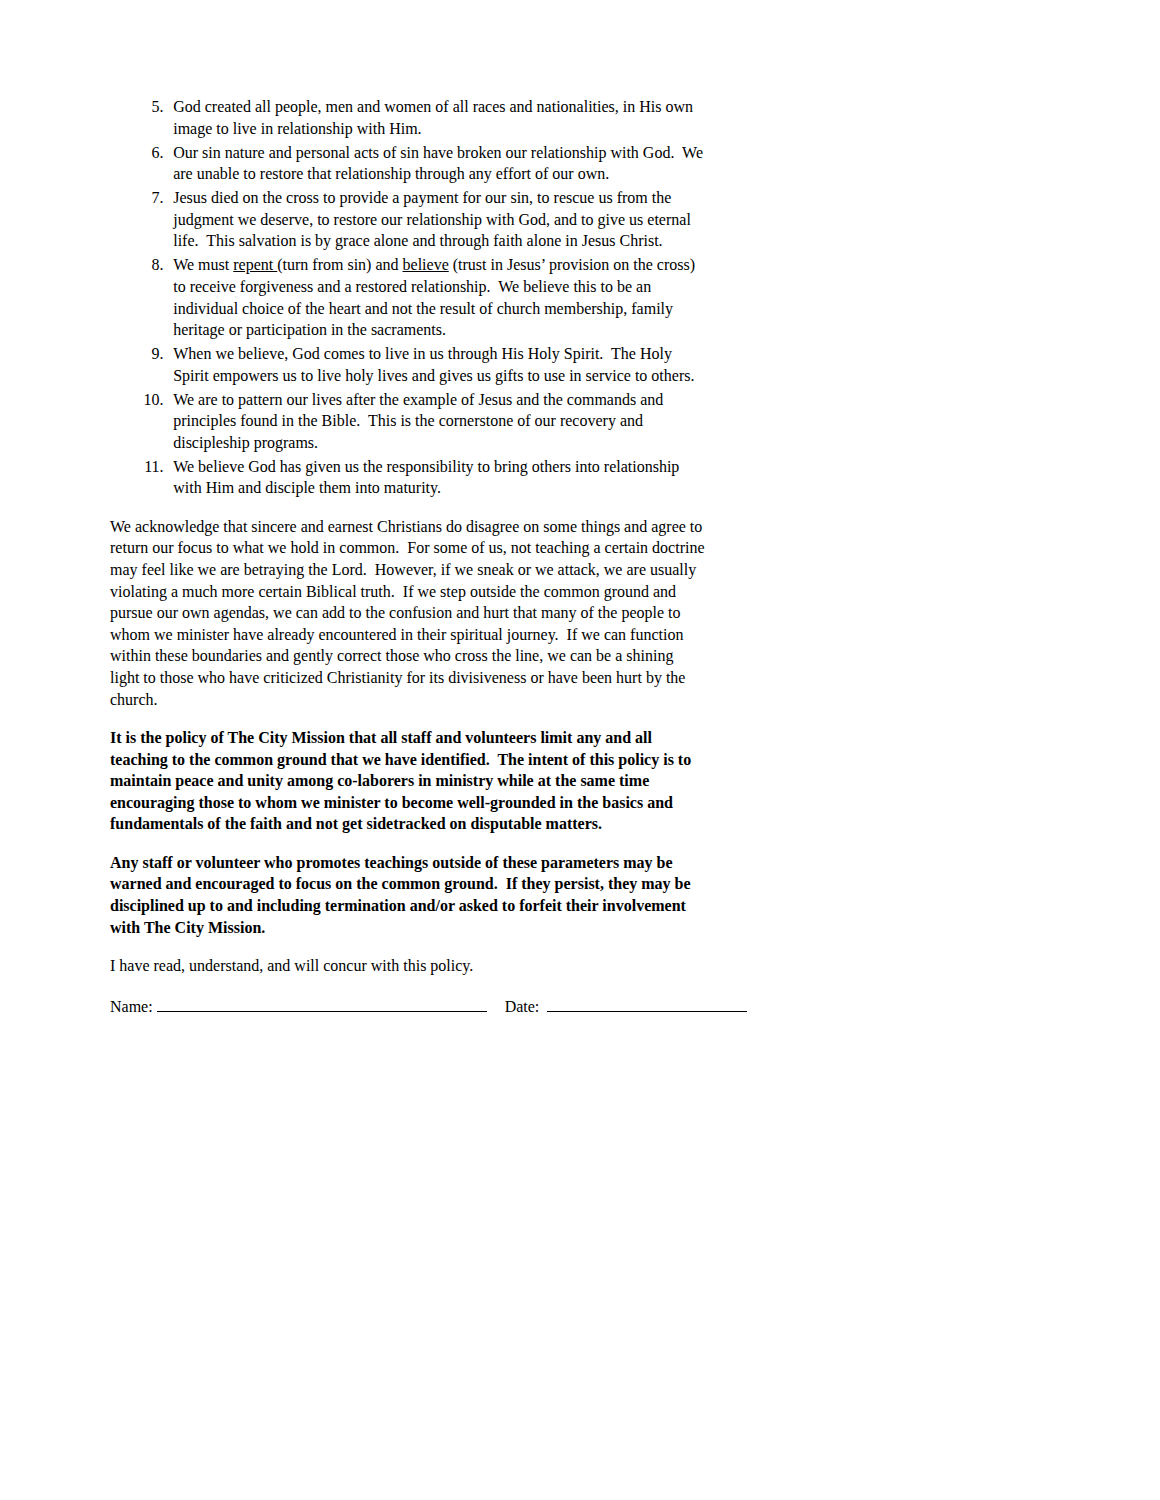God created all people, men and women of all races and nationalities, in His own image to live in relationship with Him.
Our sin nature and personal acts of sin have broken our relationship with God. We are unable to restore that relationship through any effort of our own.
Jesus died on the cross to provide a payment for our sin, to rescue us from the judgment we deserve, to restore our relationship with God, and to give us eternal life. This salvation is by grace alone and through faith alone in Jesus Christ.
We must repent (turn from sin) and believe (trust in Jesus’ provision on the cross) to receive forgiveness and a restored relationship. We believe this to be an individual choice of the heart and not the result of church membership, family heritage or participation in the sacraments.
When we believe, God comes to live in us through His Holy Spirit. The Holy Spirit empowers us to live holy lives and gives us gifts to use in service to others.
We are to pattern our lives after the example of Jesus and the commands and principles found in the Bible. This is the cornerstone of our recovery and discipleship programs.
We believe God has given us the responsibility to bring others into relationship with Him and disciple them into maturity.
We acknowledge that sincere and earnest Christians do disagree on some things and agree to return our focus to what we hold in common. For some of us, not teaching a certain doctrine may feel like we are betraying the Lord. However, if we sneak or we attack, we are usually violating a much more certain Biblical truth. If we step outside the common ground and pursue our own agendas, we can add to the confusion and hurt that many of the people to whom we minister have already encountered in their spiritual journey. If we can function within these boundaries and gently correct those who cross the line, we can be a shining light to those who have criticized Christianity for its divisiveness or have been hurt by the church.
It is the policy of The City Mission that all staff and volunteers limit any and all teaching to the common ground that we have identified. The intent of this policy is to maintain peace and unity among co-laborers in ministry while at the same time encouraging those to whom we minister to become well-grounded in the basics and fundamentals of the faith and not get sidetracked on disputable matters.
Any staff or volunteer who promotes teachings outside of these parameters may be warned and encouraged to focus on the common ground. If they persist, they may be disciplined up to and including termination and/or asked to forfeit their involvement with The City Mission.
I have read, understand, and will concur with this policy.
Name: Date: